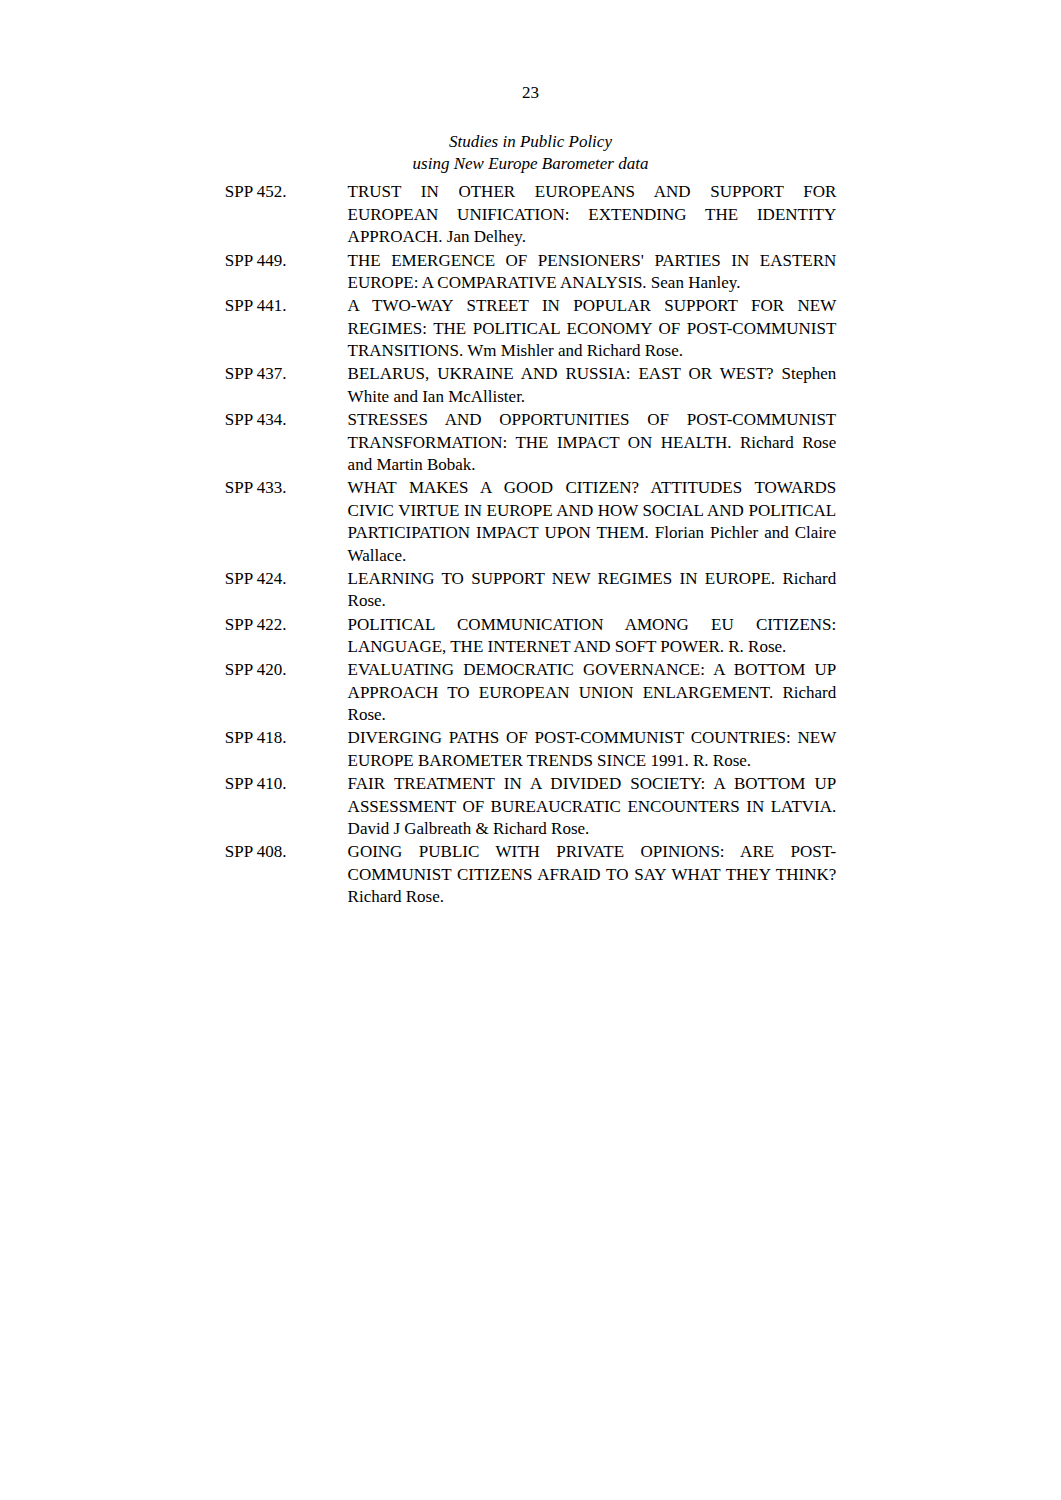23
Studies in Public Policy using New Europe Barometer data
| SPP 452. | TRUST IN OTHER EUROPEANS AND SUPPORT FOR EUROPEAN UNIFICATION: EXTENDING THE IDENTITY APPROACH. Jan Delhey. |
| SPP 449. | THE EMERGENCE OF PENSIONERS' PARTIES IN EASTERN EUROPE: A COMPARATIVE ANALYSIS. Sean Hanley. |
| SPP 441. | A TWO-WAY STREET IN POPULAR SUPPORT FOR NEW REGIMES: THE POLITICAL ECONOMY OF POST-COMMUNIST TRANSITIONS. Wm Mishler and Richard Rose. |
| SPP 437. | BELARUS, UKRAINE AND RUSSIA: EAST OR WEST? Stephen White and Ian McAllister. |
| SPP 434. | STRESSES AND OPPORTUNITIES OF POST-COMMUNIST TRANSFORMATION: THE IMPACT ON HEALTH. Richard Rose and Martin Bobak. |
| SPP 433. | WHAT MAKES A GOOD CITIZEN? ATTITUDES TOWARDS CIVIC VIRTUE IN EUROPE AND HOW SOCIAL AND POLITICAL PARTICIPATION IMPACT UPON THEM. Florian Pichler and Claire Wallace. |
| SPP 424. | LEARNING TO SUPPORT NEW REGIMES IN EUROPE. Richard Rose. |
| SPP 422. | POLITICAL COMMUNICATION AMONG EU CITIZENS: LANGUAGE, THE INTERNET AND SOFT POWER. R. Rose. |
| SPP 420. | EVALUATING DEMOCRATIC GOVERNANCE: A BOTTOM UP APPROACH TO EUROPEAN UNION ENLARGEMENT. Richard Rose. |
| SPP 418. | DIVERGING PATHS OF POST-COMMUNIST COUNTRIES: NEW EUROPE BAROMETER TRENDS SINCE 1991. R. Rose. |
| SPP 410. | FAIR TREATMENT IN A DIVIDED SOCIETY: A BOTTOM UP ASSESSMENT OF BUREAUCRATIC ENCOUNTERS IN LATVIA. David J Galbreath & Richard Rose. |
| SPP 408. | GOING PUBLIC WITH PRIVATE OPINIONS: ARE POST-COMMUNIST CITIZENS AFRAID TO SAY WHAT THEY THINK? Richard Rose. |